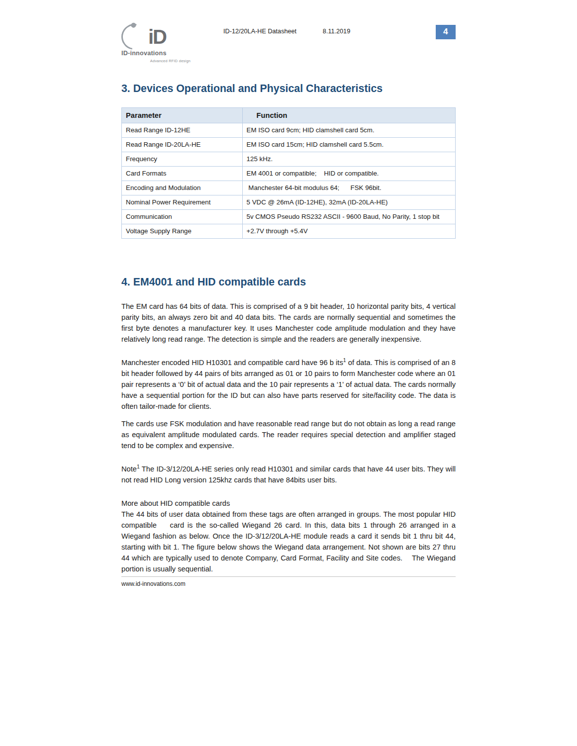iD
ID-innovations
Advanced RFID design
ID-12/20LA-HE Datasheet 8.11.2019
4
3. Devices Operational and Physical Characteristics
| Parameter | Function |
| --- | --- |
| Read Range ID-12HE | EM ISO card 9cm; HID clamshell card 5cm. |
| Read Range ID-20LA-HE | EM ISO card 15cm; HID clamshell card 5.5cm. |
| Frequency | 125 kHz. |
| Card Formats | EM 4001 or compatible; HID or compatible. |
| Encoding and Modulation | Manchester 64-bit modulus 64; FSK 96bit. |
| Nominal Power Requirement | 5 VDC @ 26mA (ID-12HE), 32mA (ID-20LA-HE) |
| Communication | 5v CMOS Pseudo RS232 ASCII - 9600 Baud, No Parity, 1 stop bit |
| Voltage Supply Range | +2.7V through +5.4V |
4. EM4001 and HID compatible cards
The EM card has 64 bits of data. This is comprised of a 9 bit header, 10 horizontal parity bits, 4 vertical parity bits, an always zero bit and 40 data bits. The cards are normally sequential and sometimes the first byte denotes a manufacturer key. It uses Manchester code amplitude modulation and they have relatively long read range. The detection is simple and the readers are generally inexpensive.
Manchester encoded HID H10301 and compatible card have 96 b its1 of data. This is comprised of an 8 bit header followed by 44 pairs of bits arranged as 01 or 10 pairs to form Manchester code where an 01 pair represents a ‘0’ bit of actual data and the 10 pair represents a ‘1’ of actual data. The cards normally have a sequential portion for the ID but can also have parts reserved for site/facility code. The data is often tailor-made for clients.
The cards use FSK modulation and have reasonable read range but do not obtain as long a read range as equivalent amplitude modulated cards. The reader requires special detection and amplifier staged tend to be complex and expensive.
Note1 The ID-3/12/20LA-HE series only read H10301 and similar cards that have 44 user bits. They will not read HID Long version 125khz cards that have 84bits user bits.
More about HID compatible cards
The 44 bits of user data obtained from these tags are often arranged in groups. The most popular HID compatible card is the so-called Wiegand 26 card. In this, data bits 1 through 26 arranged in a Wiegand fashion as below. Once the ID-3/12/20LA-HE module reads a card it sends bit 1 thru bit 44, starting with bit 1. The figure below shows the Wiegand data arrangement. Not shown are bits 27 thru 44 which are typically used to denote Company, Card Format, Facility and Site codes. The Wiegand portion is usually sequential.
www.id-innovations.com